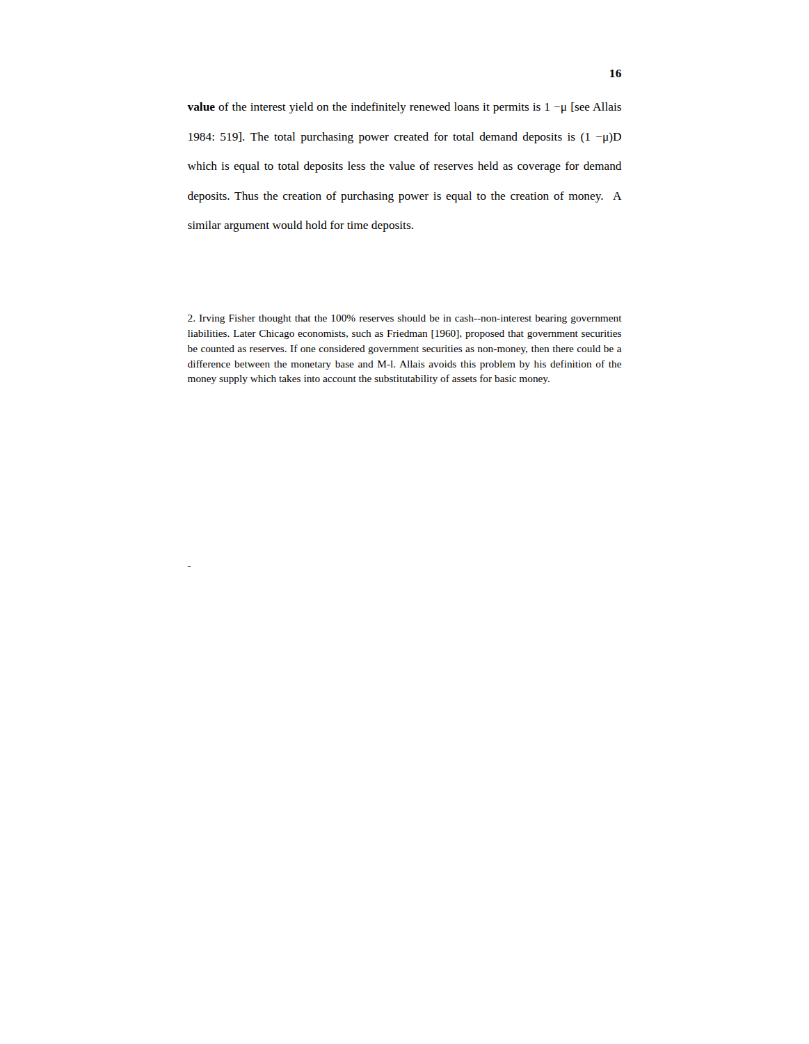16
value of the interest yield on the indefinitely renewed loans it permits is 1 −μ [see Allais 1984: 519]. The total purchasing power created for total demand deposits is (1 −μ)D which is equal to total deposits less the value of reserves held as coverage for demand deposits. Thus the creation of purchasing power is equal to the creation of money. A similar argument would hold for time deposits.
2. Irving Fisher thought that the 100% reserves should be in cash--non-interest bearing government liabilities. Later Chicago economists, such as Friedman [1960], proposed that government securities be counted as reserves. If one considered government securities as non-money, then there could be a difference between the monetary base and M-l. Allais avoids this problem by his definition of the money supply which takes into account the substitutability of assets for basic money.
-